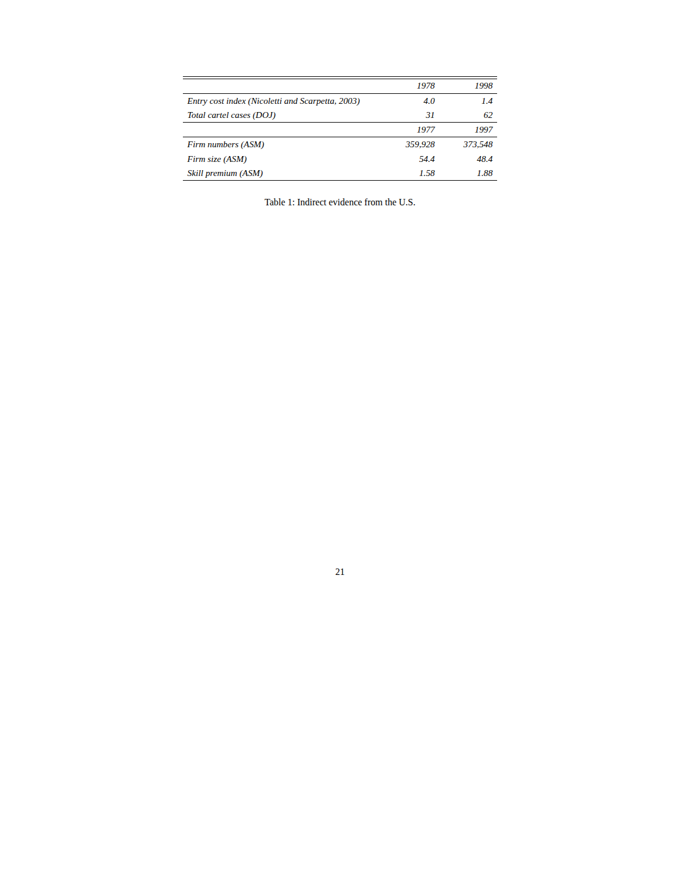| | 1978 | 1998 |
| Entry cost index (Nicoletti and Scarpetta, 2003) | 4.0 | 1.4 |
| Total cartel cases (DOJ) | 31 | 62 |
| | 1977 | 1997 |
| Firm numbers (ASM) | 359,928 | 373,548 |
| Firm size (ASM) | 54.4 | 48.4 |
| Skill premium (ASM) | 1.58 | 1.88 |
Table 1: Indirect evidence from the U.S.
21